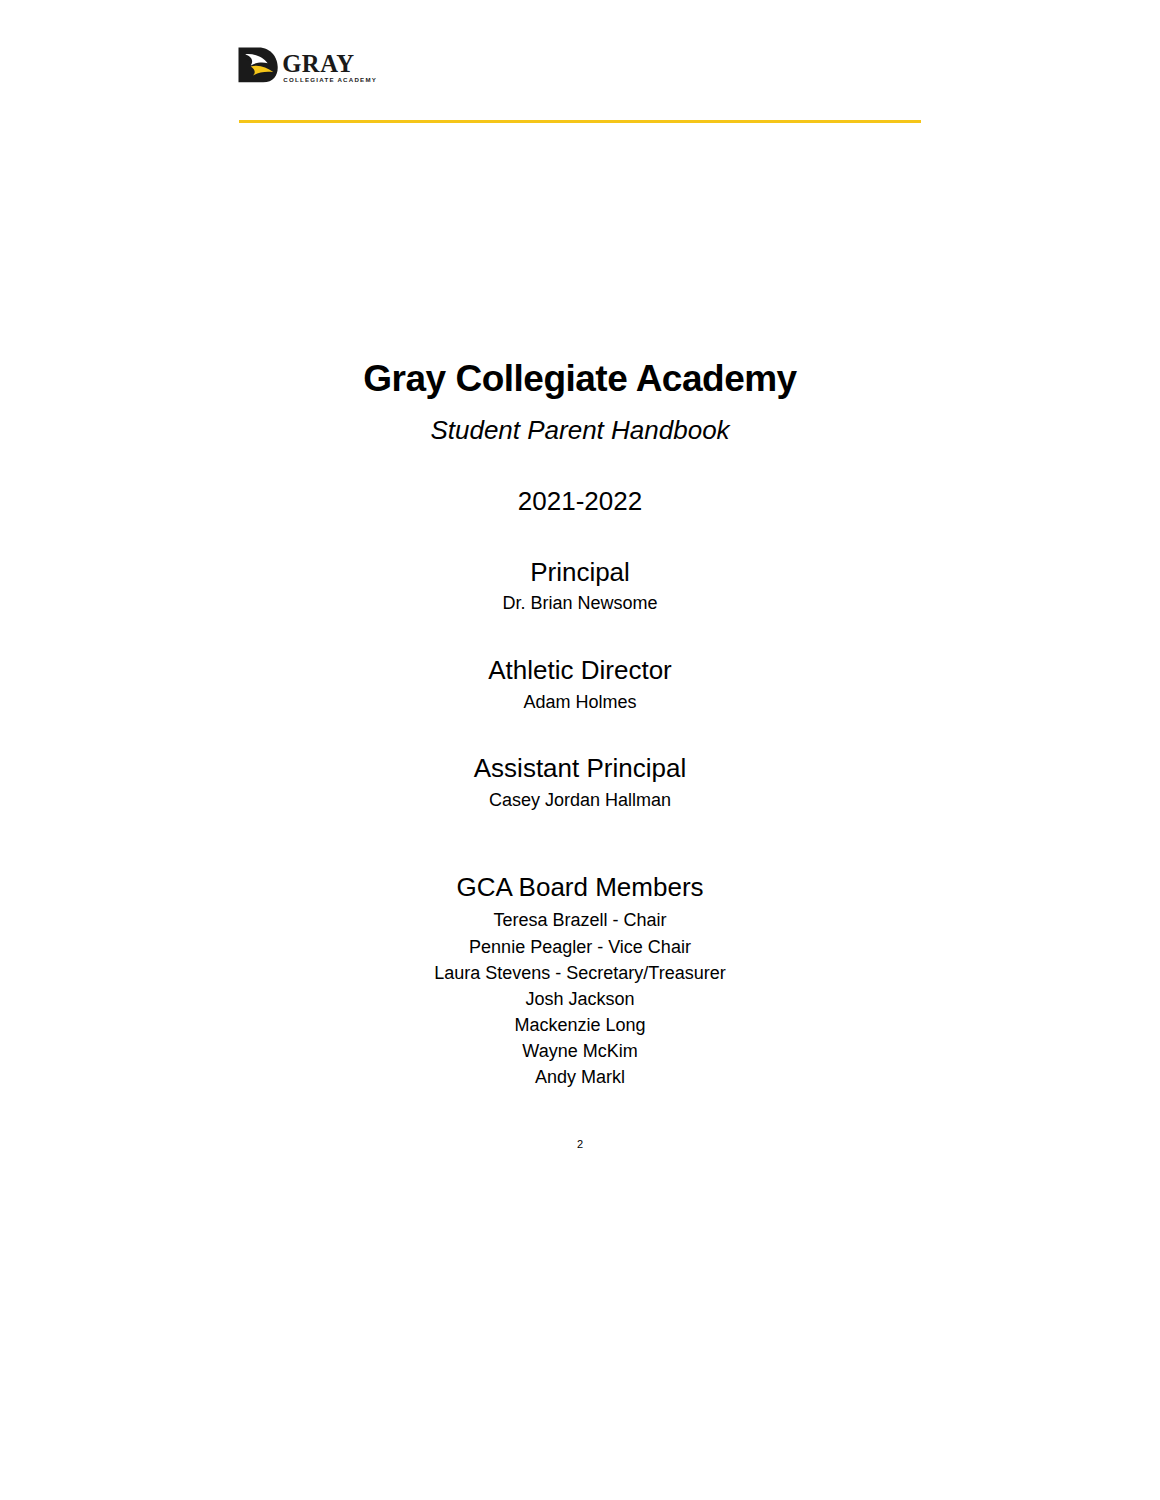Gray Collegiate Academy GRAY COLLEGIATE ACADEMY
Gray Collegiate Academy
Student Parent Handbook
2021-2022
Principal
Dr. Brian Newsome
Athletic Director
Adam Holmes
Assistant Principal
Casey Jordan Hallman
GCA Board Members
Teresa Brazell - Chair
Pennie Peagler - Vice Chair
Laura Stevens - Secretary/Treasurer
Josh Jackson
Mackenzie Long
Wayne McKim
Andy Markl
2